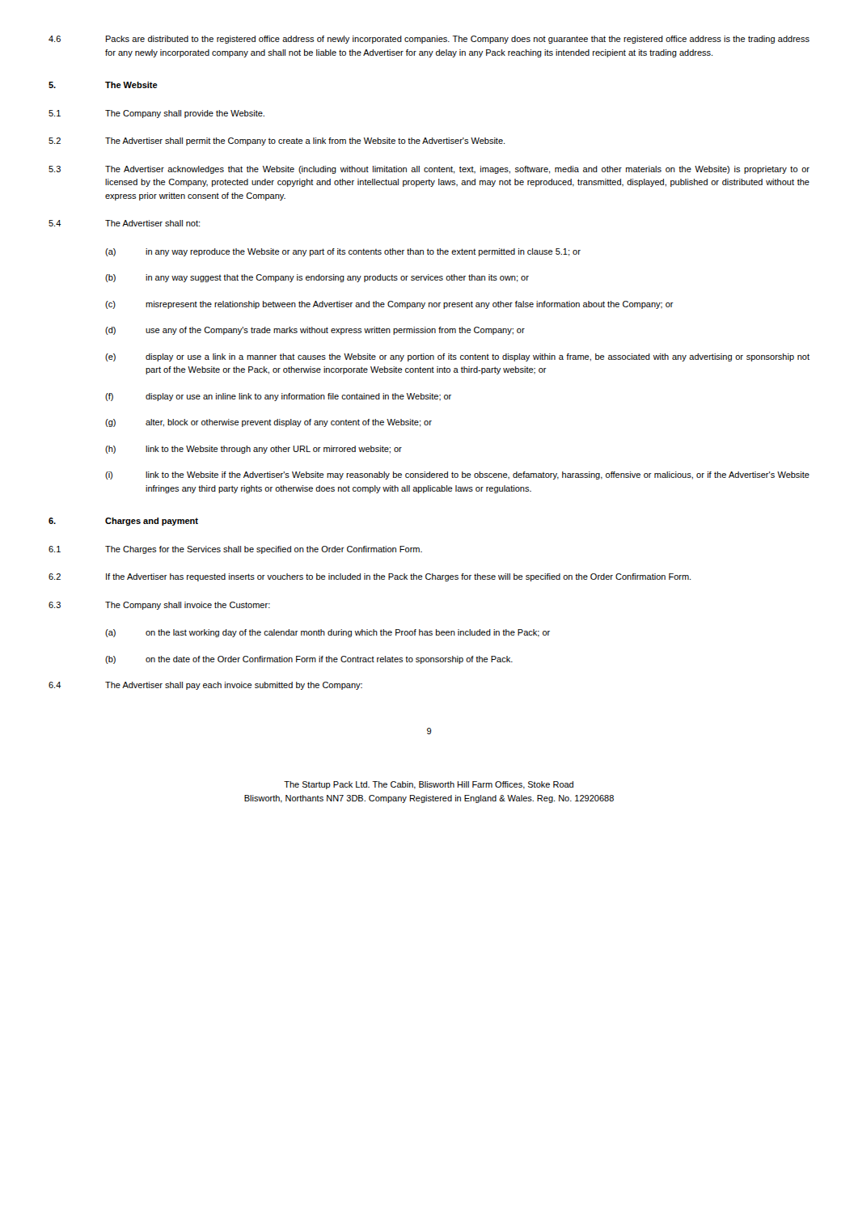4.6
Packs are distributed to the registered office address of newly incorporated companies. The Company does not guarantee that the registered office address is the trading address for any newly incorporated company and shall not be liable to the Advertiser for any delay in any Pack reaching its intended recipient at its trading address.
5.
The Website
5.1
The Company shall provide the Website.
5.2
The Advertiser shall permit the Company to create a link from the Website to the Advertiser's Website.
5.3
The Advertiser acknowledges that the Website (including without limitation all content, text, images, software, media and other materials on the Website) is proprietary to or licensed by the Company, protected under copyright and other intellectual property laws, and may not be reproduced, transmitted, displayed, published or distributed without the express prior written consent of the Company.
5.4
The Advertiser shall not:
(a)
in any way reproduce the Website or any part of its contents other than to the extent permitted in clause 5.1; or
(b)
in any way suggest that the Company is endorsing any products or services other than its own; or
(c)
misrepresent the relationship between the Advertiser and the Company nor present any other false information about the Company; or
(d)
use any of the Company's trade marks without express written permission from the Company; or
(e)
display or use a link in a manner that causes the Website or any portion of its content to display within a frame, be associated with any advertising or sponsorship not part of the Website or the Pack, or otherwise incorporate Website content into a third-party website; or
(f)
display or use an inline link to any information file contained in the Website; or
(g)
alter, block or otherwise prevent display of any content of the Website; or
(h)
link to the Website through any other URL or mirrored website; or
(i)
link to the Website if the Advertiser's Website may reasonably be considered to be obscene, defamatory, harassing, offensive or malicious, or if the Advertiser's Website infringes any third party rights or otherwise does not comply with all applicable laws or regulations.
6.
Charges and payment
6.1
The Charges for the Services shall be specified on the Order Confirmation Form.
6.2
If the Advertiser has requested inserts or vouchers to be included in the Pack the Charges for these will be specified on the Order Confirmation Form.
6.3
The Company shall invoice the Customer:
(a)
on the last working day of the calendar month during which the Proof has been included in the Pack; or
(b)
on the date of the Order Confirmation Form if the Contract relates to sponsorship of the Pack.
6.4
The Advertiser shall pay each invoice submitted by the Company:
9
The Startup Pack Ltd. The Cabin, Blisworth Hill Farm Offices, Stoke Road
Blisworth, Northants NN7 3DB. Company Registered in England & Wales. Reg. No. 12920688